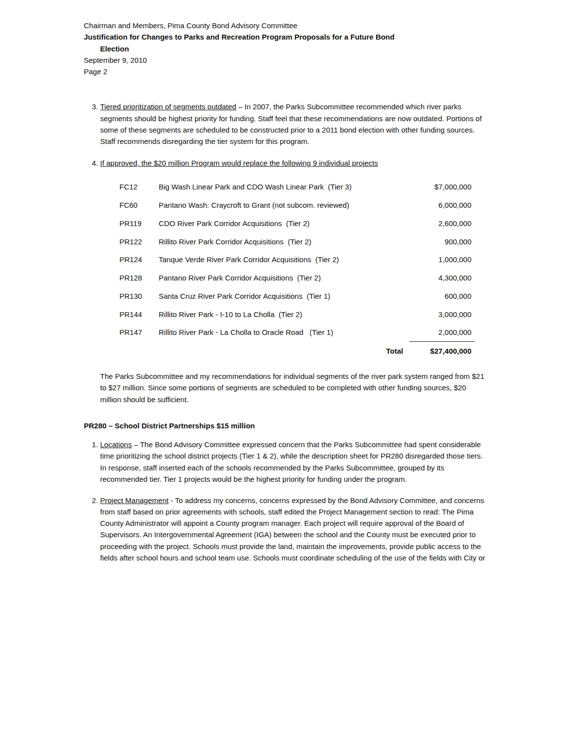Chairman and Members, Pima County Bond Advisory Committee
Justification for Changes to Parks and Recreation Program Proposals for a Future Bond
Election
September 9, 2010
Page 2
Tiered prioritization of segments outdated – In 2007, the Parks Subcommittee recommended which river parks segments should be highest priority for funding. Staff feel that these recommendations are now outdated. Portions of some of these segments are scheduled to be constructed prior to a 2011 bond election with other funding sources. Staff recommends disregarding the tier system for this program.
If approved, the $20 million Program would replace the following 9 individual projects
| FC12 | Big Wash Linear Park and CDO Wash Linear Park (Tier 3) | $7,000,000 |
| FC60 | Pantano Wash: Craycroft to Grant (not subcom. reviewed) | 6,000,000 |
| PR119 | CDO River Park Corridor Acquisitions (Tier 2) | 2,600,000 |
| PR122 | Rillito River Park Corridor Acquisitions (Tier 2) | 900,000 |
| PR124 | Tanque Verde River Park Corridor Acquisitions (Tier 2) | 1,000,000 |
| PR128 | Pantano River Park Corridor Acquisitions (Tier 2) | 4,300,000 |
| PR130 | Santa Cruz River Park Corridor Acquisitions (Tier 1) | 600,000 |
| PR144 | Rillito River Park - I-10 to La Cholla (Tier 2) | 3,000,000 |
| PR147 | Rillito River Park - La Cholla to Oracle Road (Tier 1) | 2,000,000 |
| | Total | $27,400,000 |
The Parks Subcommittee and my recommendations for individual segments of the river park system ranged from $21 to $27 million. Since some portions of segments are scheduled to be completed with other funding sources, $20 million should be sufficient.
PR280 – School District Partnerships $15 million
Locations – The Bond Advisory Committee expressed concern that the Parks Subcommittee had spent considerable time prioritizing the school district projects (Tier 1 & 2), while the description sheet for PR280 disregarded those tiers. In response, staff inserted each of the schools recommended by the Parks Subcommittee, grouped by its recommended tier. Tier 1 projects would be the highest priority for funding under the program.
Project Management - To address my concerns, concerns expressed by the Bond Advisory Committee, and concerns from staff based on prior agreements with schools, staff edited the Project Management section to read: The Pima County Administrator will appoint a County program manager. Each project will require approval of the Board of Supervisors. An Intergovernmental Agreement (IGA) between the school and the County must be executed prior to proceeding with the project. Schools must provide the land, maintain the improvements, provide public access to the fields after school hours and school team use. Schools must coordinate scheduling of the use of the fields with City or